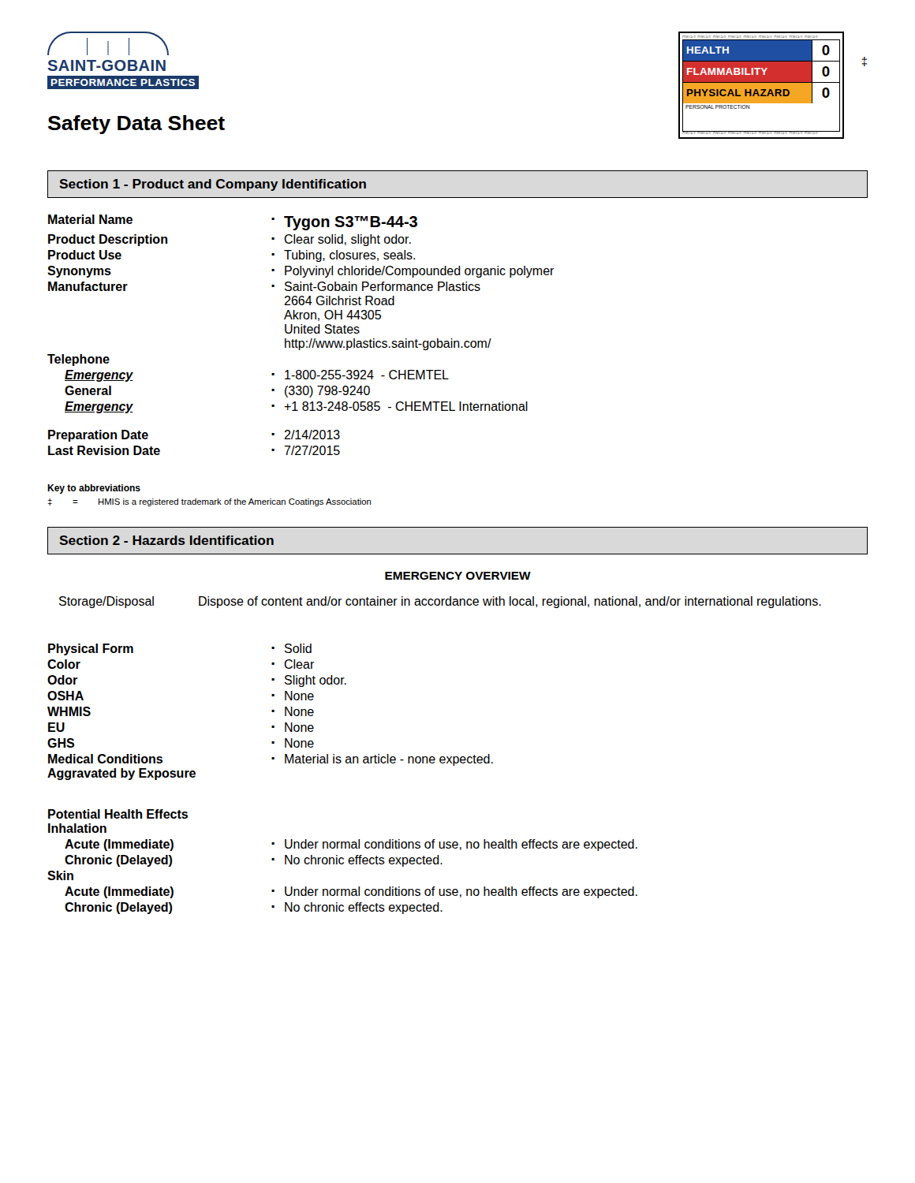HMIS® HMIS® HMIS® HMIS® HMIS® HMIS® HMIS® HMIS® HMIS®
HEALTH
0
FLAMMABILITY
0
PHYSICAL HAZARD
0
PERSONAL PROTECTION
HMIS® HMIS® HMIS® HMIS® HMIS® HMIS® HMIS® HMIS® HMIS®
‡
SAINT-GOBAIN
PERFORMANCE PLASTICS
Safety Data Sheet
Section 1 - Product and Company Identification
| Material Name | ▪ | Tygon S3™B-44-3 |
| Product Description | ▪ | Clear solid, slight odor. |
| Product Use | ▪ | Tubing, closures, seals. |
| Synonyms | ▪ | Polyvinyl chloride/Compounded organic polymer |
| Manufacturer | ▪ | Saint-Gobain Performance Plastics 2664 Gilchrist Road Akron, OH 44305 United States http://www.plastics.saint-gobain.com/ |
| Telephone | | |
| Emergency | ▪ | 1-800-255-3924 - CHEMTEL |
| General | ▪ | (330) 798-9240 |
| Emergency | ▪ | +1 813-248-0585 - CHEMTEL International |
| Preparation Date | ▪ | 2/14/2013 |
| Last Revision Date | ▪ | 7/27/2015 |
Key to abbreviations
| ‡ | = | HMIS is a registered trademark of the American Coatings Association |
Section 2 - Hazards Identification
EMERGENCY OVERVIEW
| Storage/Disposal | Dispose of content and/or container in accordance with local, regional, national, and/or international regulations. |
| Physical Form | ▪ | Solid |
| Color | ▪ | Clear |
| Odor | ▪ | Slight odor. |
| OSHA | ▪ | None |
| WHMIS | ▪ | None |
| EU | ▪ | None |
| GHS | ▪ | None |
| Medical Conditions Aggravated by Exposure | ▪ | Material is an article - none expected. |
| Potential Health Effects Inhalation | | |
| Acute (Immediate) | ▪ | Under normal conditions of use, no health effects are expected. |
| Chronic (Delayed) | ▪ | No chronic effects expected. |
| Skin | | |
| Acute (Immediate) | ▪ | Under normal conditions of use, no health effects are expected. |
| Chronic (Delayed) | ▪ | No chronic effects expected. |